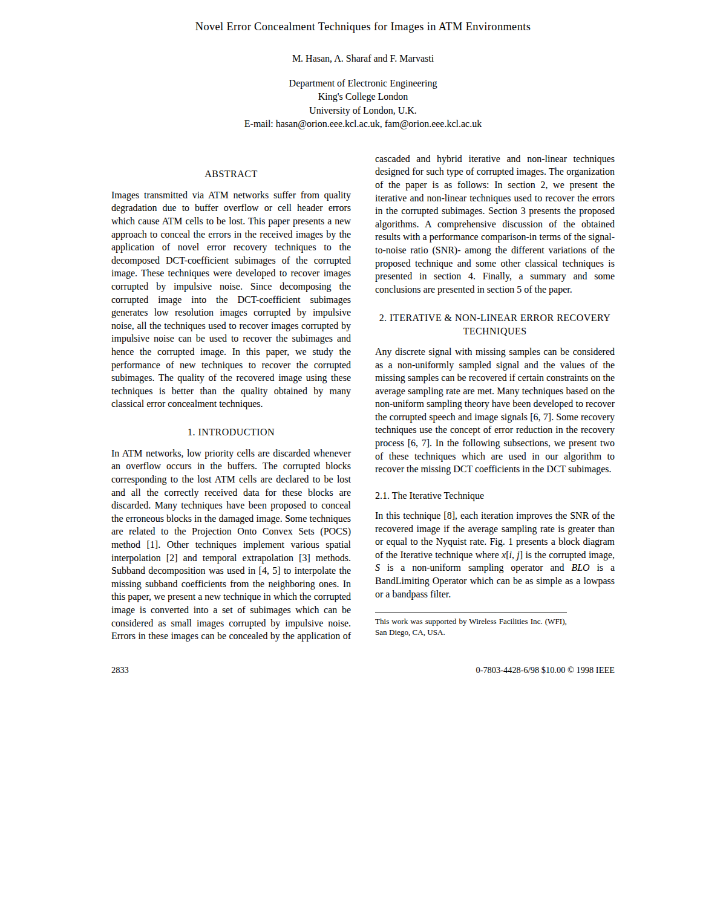Novel Error Concealment Techniques for Images in ATM Environments
M. Hasan, A. Sharaf and F. Marvasti
Department of Electronic Engineering
King's College London
University of London, U.K.
E-mail: hasan@orion.eee.kcl.ac.uk, fam@orion.eee.kcl.ac.uk
Abstract
Images transmitted via ATM networks suffer from quality degradation due to buffer overflow or cell header errors which cause ATM cells to be lost. This paper presents a new approach to conceal the errors in the received images by the application of novel error recovery techniques to the decomposed DCT-coefficient subimages of the corrupted image. These techniques were developed to recover images corrupted by impulsive noise. Since decomposing the corrupted image into the DCT-coefficient subimages generates low resolution images corrupted by impulsive noise, all the techniques used to recover images corrupted by impulsive noise can be used to recover the subimages and hence the corrupted image. In this paper, we study the performance of new techniques to recover the corrupted subimages. The quality of the recovered image using these techniques is better than the quality obtained by many classical error concealment techniques.
1. Introduction
In ATM networks, low priority cells are discarded whenever an overflow occurs in the buffers. The corrupted blocks corresponding to the lost ATM cells are declared to be lost and all the correctly received data for these blocks are discarded. Many techniques have been proposed to conceal the erroneous blocks in the damaged image. Some techniques are related to the Projection Onto Convex Sets (POCS) method [1]. Other techniques implement various spatial interpolation [2] and temporal extrapolation [3] methods. Subband decomposition was used in [4, 5] to interpolate the missing subband coefficients from the neighboring ones. In this paper, we present a new technique in which the corrupted image is converted into a set of subimages which can be considered as small images corrupted by impulsive noise. Errors in these images can be concealed by the application of cascaded and hybrid iterative and non-linear techniques designed for such type of corrupted images. The organization of the paper is as follows: In section 2, we present the iterative and non-linear techniques used to recover the errors in the corrupted subimages. Section 3 presents the proposed algorithms. A comprehensive discussion of the obtained results with a performance comparison-in terms of the signal-to-noise ratio (SNR)- among the different variations of the proposed technique and some other classical techniques is presented in section 4. Finally, a summary and some conclusions are presented in section 5 of the paper.
2. Iterative & Non-Linear Error Recovery Techniques
Any discrete signal with missing samples can be considered as a non-uniformly sampled signal and the values of the missing samples can be recovered if certain constraints on the average sampling rate are met. Many techniques based on the non-uniform sampling theory have been developed to recover the corrupted speech and image signals [6, 7]. Some recovery techniques use the concept of error reduction in the recovery process [6, 7]. In the following subsections, we present two of these techniques which are used in our algorithm to recover the missing DCT coefficients in the DCT subimages.
2.1. The Iterative Technique
In this technique [8], each iteration improves the SNR of the recovered image if the average sampling rate is greater than or equal to the Nyquist rate. Fig. 1 presents a block diagram of the Iterative technique where x[i, j] is the corrupted image, S is a non-uniform sampling operator and BLO is a BandLimiting Operator which can be as simple as a lowpass or a bandpass filter.
This work was supported by Wireless Facilities Inc. (WFI), San Diego, CA, USA.
2833 0-7803-4428-6/98 $10.00 © 1998 IEEE